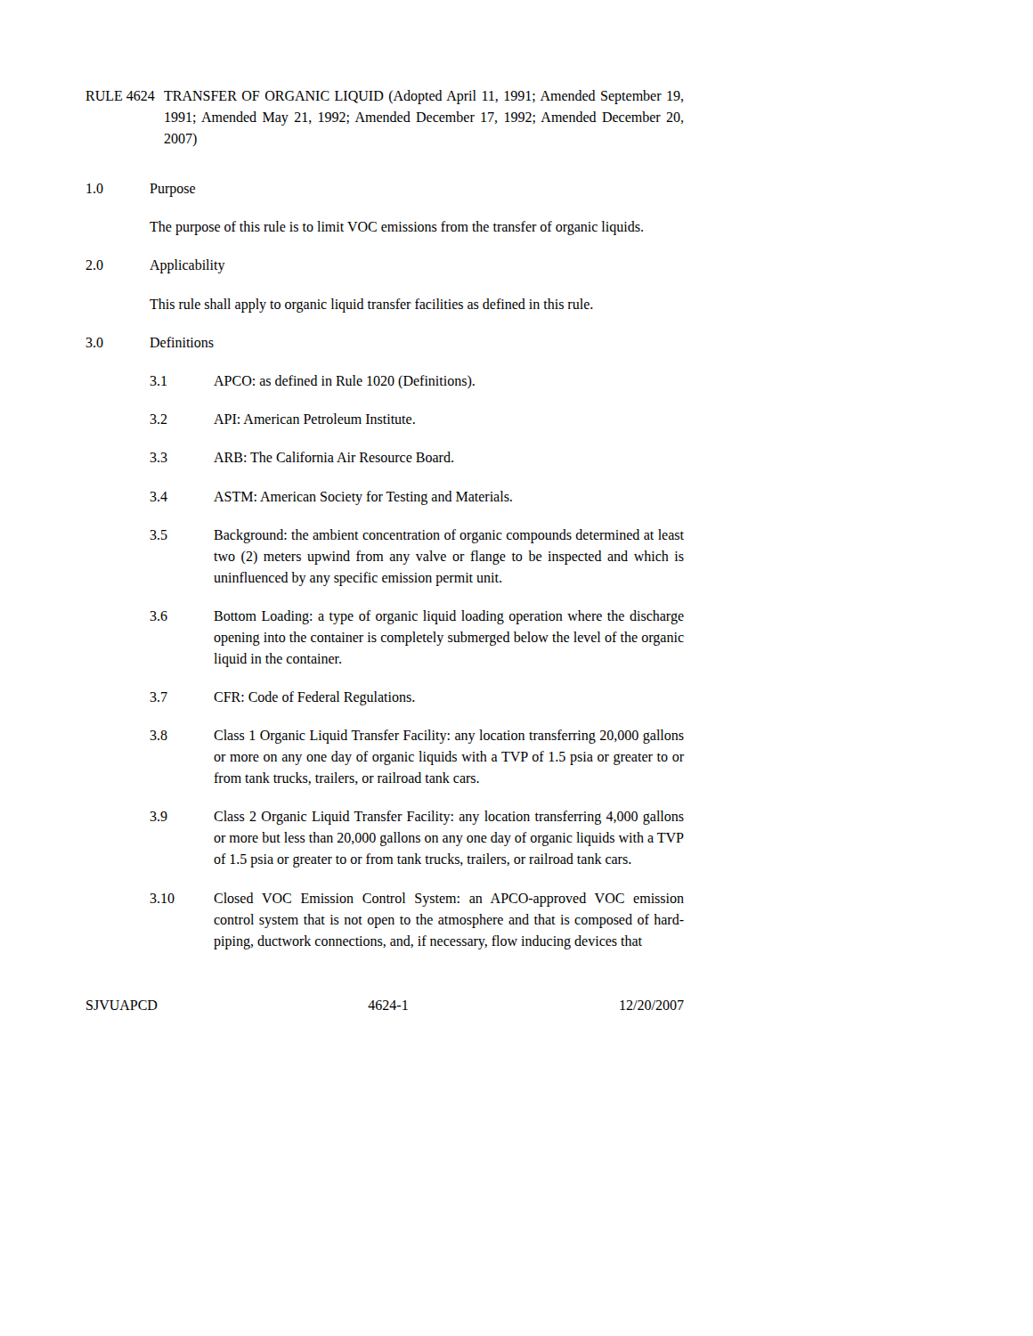RULE 4624
TRANSFER OF ORGANIC LIQUID (Adopted April 11, 1991; Amended September 19, 1991; Amended May 21, 1992; Amended December 17, 1992; Amended December 20, 2007)
1.0
Purpose
The purpose of this rule is to limit VOC emissions from the transfer of organic liquids.
2.0
Applicability
This rule shall apply to organic liquid transfer facilities as defined in this rule.
3.0
Definitions
3.1
APCO: as defined in Rule 1020 (Definitions).
3.2
API: American Petroleum Institute.
3.3
ARB: The California Air Resource Board.
3.4
ASTM: American Society for Testing and Materials.
3.5
Background: the ambient concentration of organic compounds determined at least two (2) meters upwind from any valve or flange to be inspected and which is uninfluenced by any specific emission permit unit.
3.6
Bottom Loading: a type of organic liquid loading operation where the discharge opening into the container is completely submerged below the level of the organic liquid in the container.
3.7
CFR: Code of Federal Regulations.
3.8
Class 1 Organic Liquid Transfer Facility: any location transferring 20,000 gallons or more on any one day of organic liquids with a TVP of 1.5 psia or greater to or from tank trucks, trailers, or railroad tank cars.
3.9
Class 2 Organic Liquid Transfer Facility: any location transferring 4,000 gallons or more but less than 20,000 gallons on any one day of organic liquids with a TVP of 1.5 psia or greater to or from tank trucks, trailers, or railroad tank cars.
3.10
Closed VOC Emission Control System: an APCO-approved VOC emission control system that is not open to the atmosphere and that is composed of hard-piping, ductwork connections, and, if necessary, flow inducing devices that
SJVUAPCD
4624-1
12/20/2007